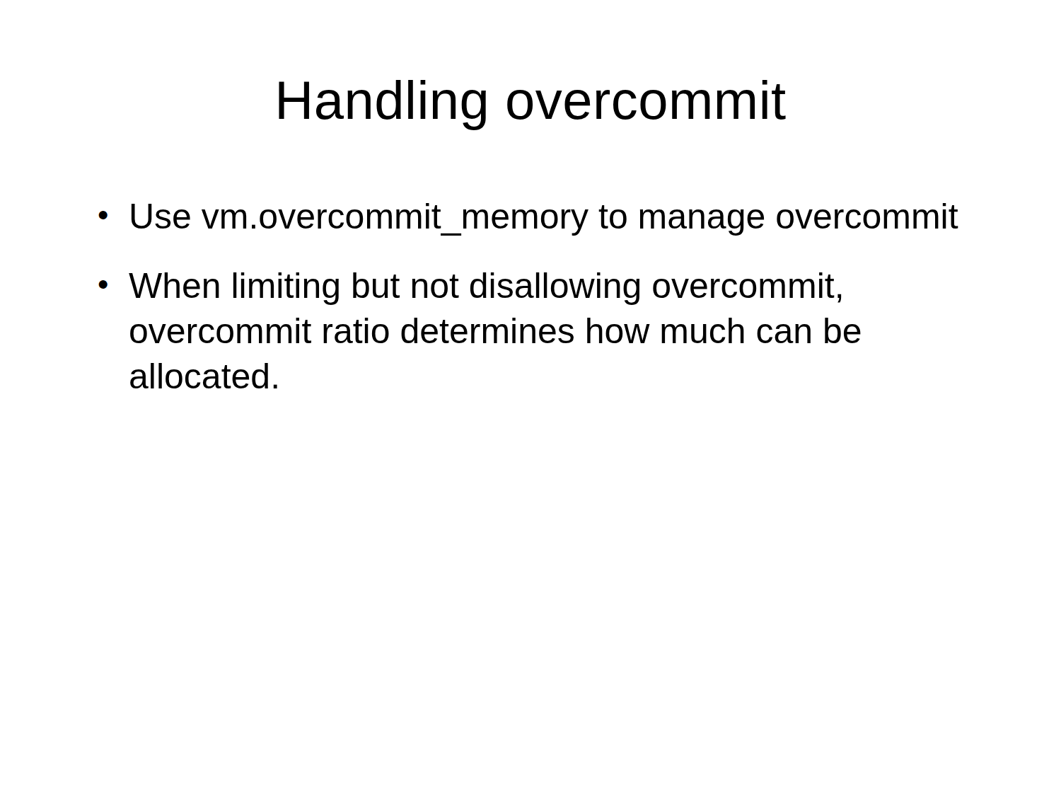Handling overcommit
Use vm.overcommit_memory to manage overcommit
When limiting but not disallowing overcommit, overcommit ratio determines how much can be allocated.